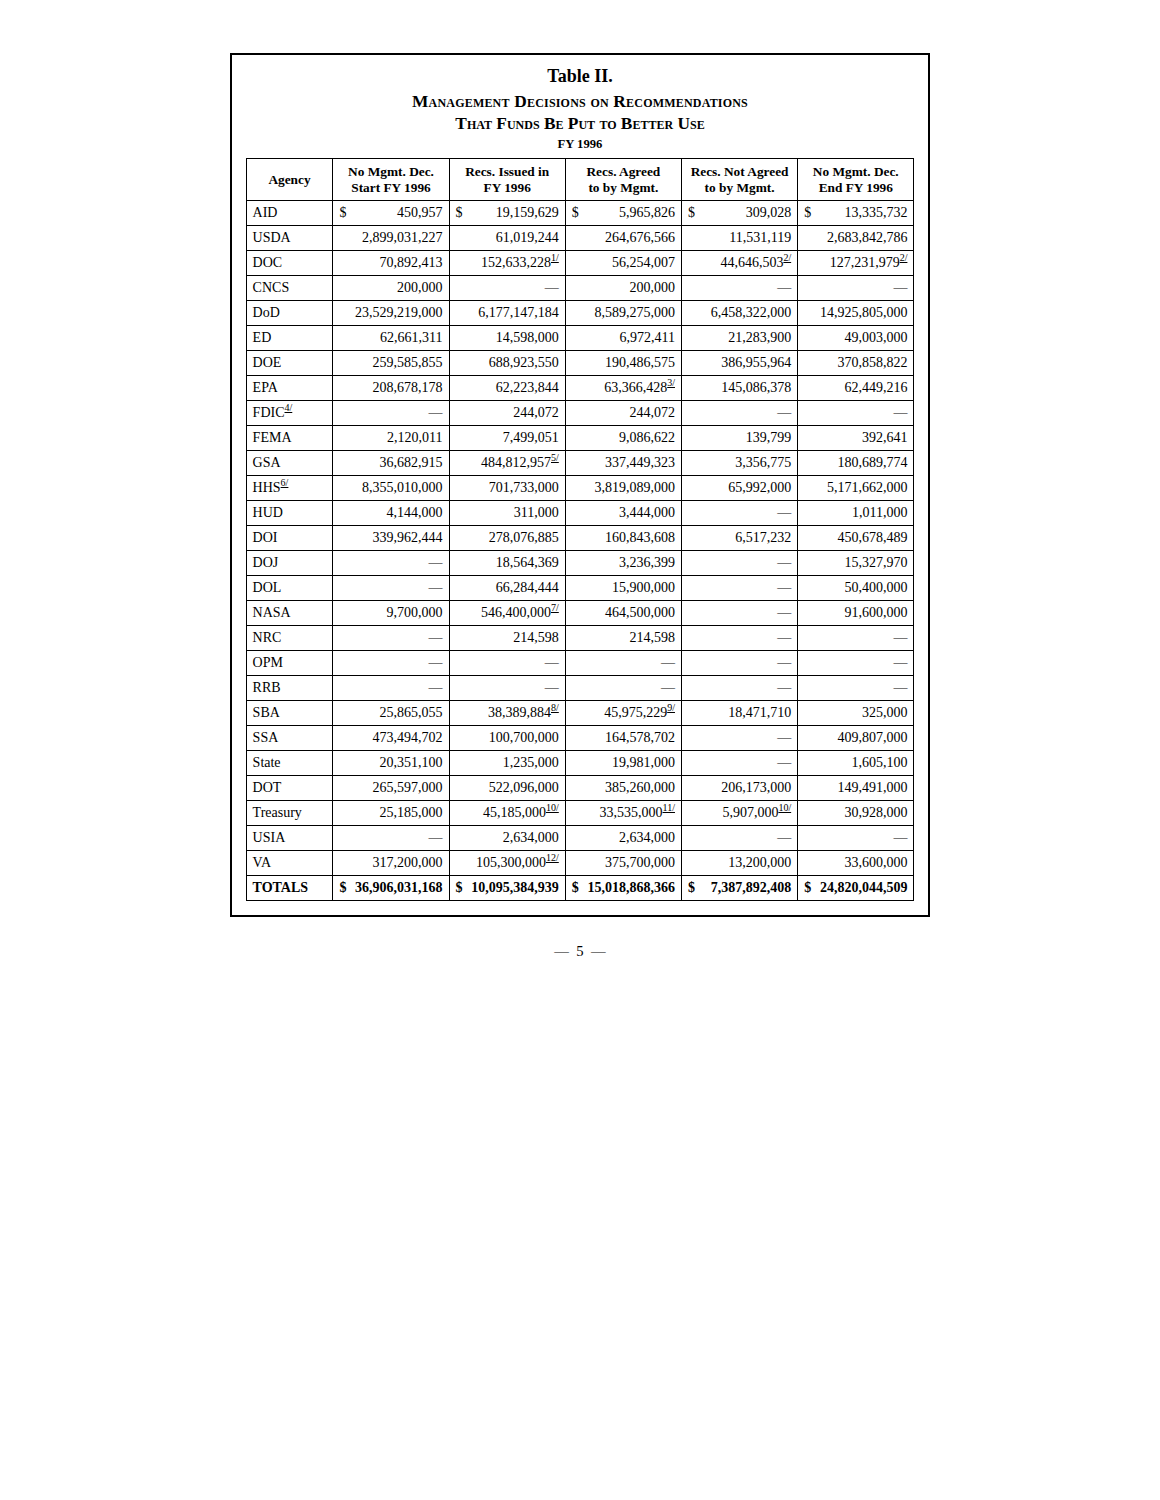Table II.
Management Decisions on Recommendations
That Funds Be Put to Better Use
FY 1996
| Agency | No Mgmt. Dec. Start FY 1996 | Recs. Issued in FY 1996 | Recs. Agreed to by Mgmt. | Recs. Not Agreed to by Mgmt. | No Mgmt. Dec. End FY 1996 |
| --- | --- | --- | --- | --- | --- |
| AID | $ 450,957 | $ 19,159,629 | $ 5,965,826 | $ 309,028 | $ 13,335,732 |
| USDA | 2,899,031,227 | 61,019,244 | 264,676,566 | 11,531,119 | 2,683,842,786 |
| DOC | 70,892,413 | 152,633,228 1/ | 56,254,007 | 44,646,503 2/ | 127,231,979 2/ |
| CNCS | 200,000 | — | 200,000 | — | — |
| DoD | 23,529,219,000 | 6,177,147,184 | 8,589,275,000 | 6,458,322,000 | 14,925,805,000 |
| ED | 62,661,311 | 14,598,000 | 6,972,411 | 21,283,900 | 49,003,000 |
| DOE | 259,585,855 | 688,923,550 | 190,486,575 | 386,955,964 | 370,858,822 |
| EPA | 208,678,178 | 62,223,844 | 63,366,428 3/ | 145,086,378 | 62,449,216 |
| FDIC 4/ | — | 244,072 | 244,072 | — | — |
| FEMA | 2,120,011 | 7,499,051 | 9,086,622 | 139,799 | 392,641 |
| GSA | 36,682,915 | 484,812,957 5/ | 337,449,323 | 3,356,775 | 180,689,774 |
| HHS 6/ | 8,355,010,000 | 701,733,000 | 3,819,089,000 | 65,992,000 | 5,171,662,000 |
| HUD | 4,144,000 | 311,000 | 3,444,000 | — | 1,011,000 |
| DOI | 339,962,444 | 278,076,885 | 160,843,608 | 6,517,232 | 450,678,489 |
| DOJ | — | 18,564,369 | 3,236,399 | — | 15,327,970 |
| DOL | — | 66,284,444 | 15,900,000 | — | 50,400,000 |
| NASA | 9,700,000 | 546,400,000 7/ | 464,500,000 | — | 91,600,000 |
| NRC | — | 214,598 | 214,598 | — | — |
| OPM | — | — | — | — | — |
| RRB | — | — | — | — | — |
| SBA | 25,865,055 | 38,389,884 8/ | 45,975,229 9/ | 18,471,710 | 325,000 |
| SSA | 473,494,702 | 100,700,000 | 164,578,702 | — | 409,807,000 |
| State | 20,351,100 | 1,235,000 | 19,981,000 | — | 1,605,100 |
| DOT | 265,597,000 | 522,096,000 | 385,260,000 | 206,173,000 | 149,491,000 |
| Treasury | 25,185,000 | 45,185,000 10/ | 33,535,000 11/ | 5,907,000 10/ | 30,928,000 |
| USIA | — | 2,634,000 | 2,634,000 | — | — |
| VA | 317,200,000 | 105,300,000 12/ | 375,700,000 | 13,200,000 | 33,600,000 |
| TOTALS | $ 36,906,031,168 | $ 10,095,384,939 | $ 15,018,868,366 | $ 7,387,892,408 | $ 24,820,044,509 |
— 5 —